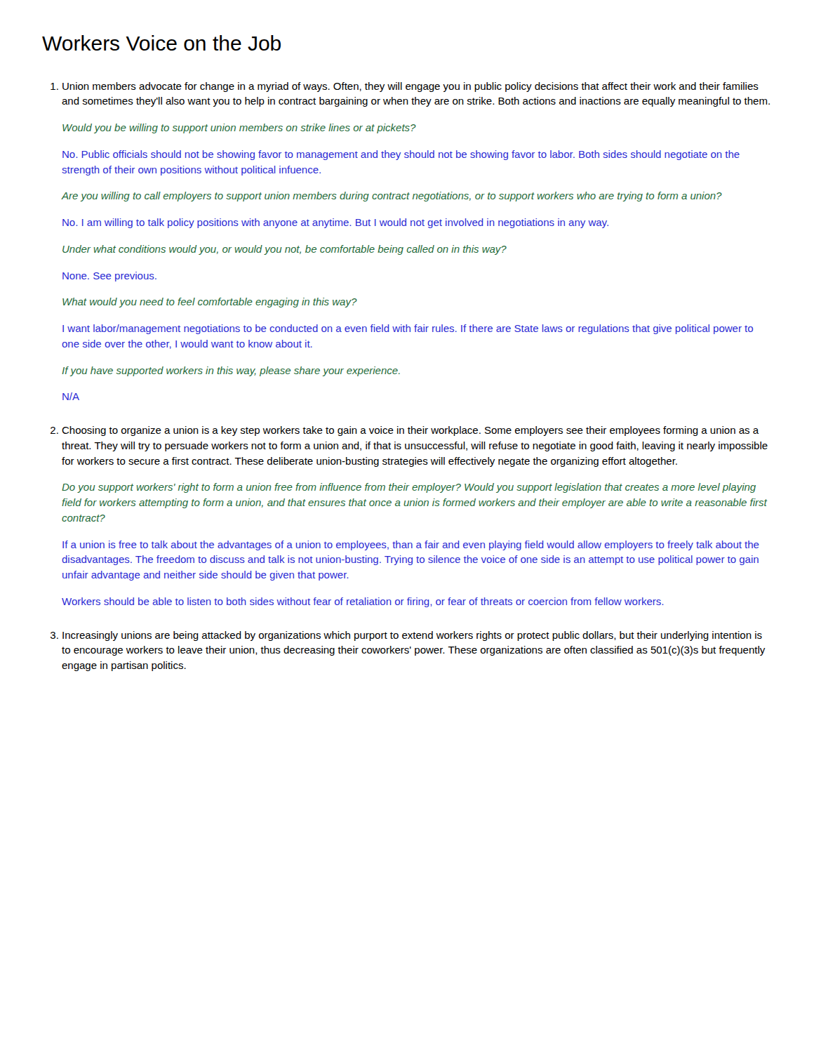Workers Voice on the Job
Union members advocate for change in a myriad of ways. Often, they will engage you in public policy decisions that affect their work and their families and sometimes they'll also want you to help in contract bargaining or when they are on strike. Both actions and inactions are equally meaningful to them.
Would you be willing to support union members on strike lines or at pickets?
No. Public officials should not be showing favor to management and they should not be showing favor to labor. Both sides should negotiate on the strength of their own positions without political infuence.
Are you willing to call employers to support union members during contract negotiations, or to support workers who are trying to form a union?
No. I am willing to talk policy positions with anyone at anytime. But I would not get involved in negotiations in any way.
Under what conditions would you, or would you not, be comfortable being called on in this way?
None. See previous.
What would you need to feel comfortable engaging in this way?
I want labor/management negotiations to be conducted on a even field with fair rules. If there are State laws or regulations that give political power to one side over the other, I would want to know about it.
If you have supported workers in this way, please share your experience.
N/A
Choosing to organize a union is a key step workers take to gain a voice in their workplace. Some employers see their employees forming a union as a threat. They will try to persuade workers not to form a union and, if that is unsuccessful, will refuse to negotiate in good faith, leaving it nearly impossible for workers to secure a first contract. These deliberate union-busting strategies will effectively negate the organizing effort altogether.
Do you support workers' right to form a union free from influence from their employer? Would you support legislation that creates a more level playing field for workers attempting to form a union, and that ensures that once a union is formed workers and their employer are able to write a reasonable first contract?
If a union is free to talk about the advantages of a union to employees, than a fair and even playing field would allow employers to freely talk about the disadvantages. The freedom to discuss and talk is not union-busting. Trying to silence the voice of one side is an attempt to use political power to gain unfair advantage and neither side should be given that power.
Workers should be able to listen to both sides without fear of retaliation or firing, or fear of threats or coercion from fellow workers.
Increasingly unions are being attacked by organizations which purport to extend workers rights or protect public dollars, but their underlying intention is to encourage workers to leave their union, thus decreasing their coworkers' power. These organizations are often classified as 501(c)(3)s but frequently engage in partisan politics.